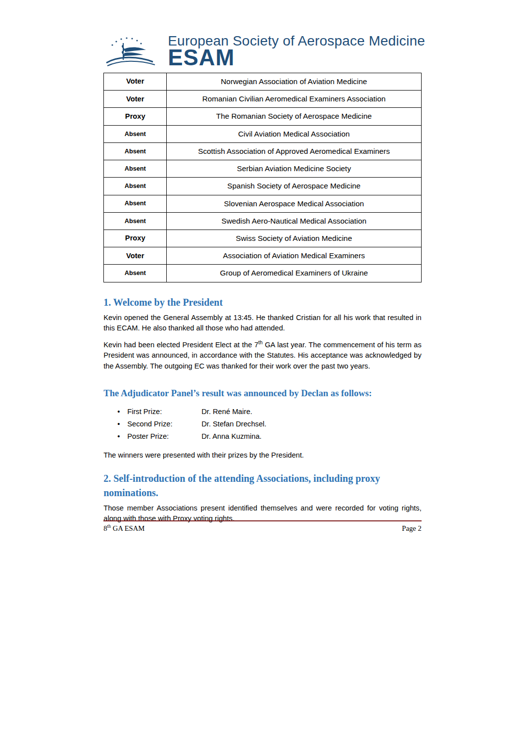European Society of Aerospace Medicine
ESAM
| Voter | Norwegian Association of Aviation Medicine |
| Voter | Romanian Civilian Aeromedical Examiners Association |
| Proxy | The Romanian Society of Aerospace Medicine |
| Absent | Civil Aviation Medical Association |
| Absent | Scottish Association of Approved Aeromedical Examiners |
| Absent | Serbian Aviation Medicine Society |
| Absent | Spanish Society of Aerospace Medicine |
| Absent | Slovenian Aerospace Medical Association |
| Absent | Swedish Aero-Nautical Medical Association |
| Proxy | Swiss Society of Aviation Medicine |
| Voter | Association of Aviation Medical Examiners |
| Absent | Group of Aeromedical Examiners of Ukraine |
1. Welcome by the President
Kevin opened the General Assembly at 13:45. He thanked Cristian for all his work that resulted in this ECAM. He also thanked all those who had attended.
Kevin had been elected President Elect at the 7th GA last year. The commencement of his term as President was announced, in accordance with the Statutes. His acceptance was acknowledged by the Assembly. The outgoing EC was thanked for their work over the past two years.
The Adjudicator Panel’s result was announced by Declan as follows:
First Prize: Dr. René Maire.
Second Prize: Dr. Stefan Drechsel.
Poster Prize: Dr. Anna Kuzmina.
The winners were presented with their prizes by the President.
2. Self-introduction of the attending Associations, including proxy nominations.
Those member Associations present identified themselves and were recorded for voting rights, along with those with Proxy voting rights.
8th GA ESAM
Page 2